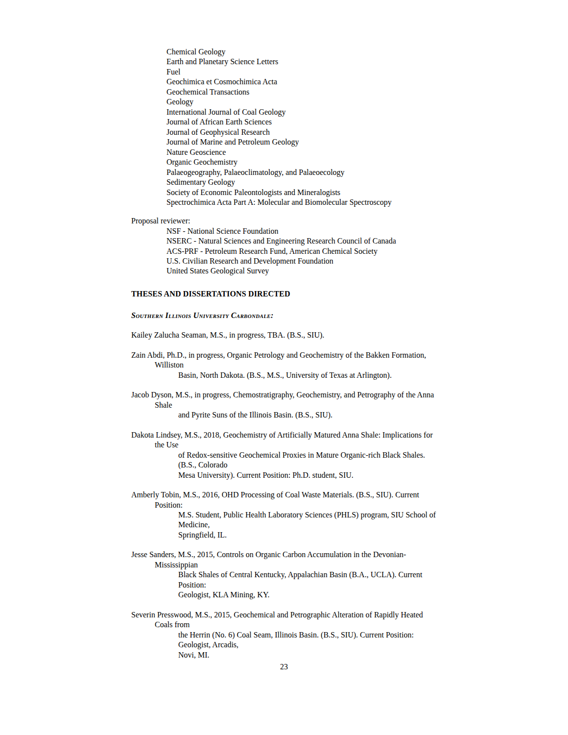Chemical Geology
Earth and Planetary Science Letters
Fuel
Geochimica et Cosmochimica Acta
Geochemical Transactions
Geology
International Journal of Coal Geology
Journal of African Earth Sciences
Journal of Geophysical Research
Journal of Marine and Petroleum Geology
Nature Geoscience
Organic Geochemistry
Palaeogeography, Palaeoclimatology, and Palaeoecology
Sedimentary Geology
Society of Economic Paleontologists and Mineralogists
Spectrochimica Acta Part A: Molecular and Biomolecular Spectroscopy
Proposal reviewer:
NSF - National Science Foundation
NSERC - Natural Sciences and Engineering Research Council of Canada
ACS-PRF - Petroleum Research Fund, American Chemical Society
U.S. Civilian Research and Development Foundation
United States Geological Survey
THESES AND DISSERTATIONS DIRECTED
Southern Illinois University Carbondale:
Kailey Zalucha Seaman, M.S., in progress, TBA. (B.S., SIU).
Zain Abdi, Ph.D., in progress, Organic Petrology and Geochemistry of the Bakken Formation, Williston Basin, North Dakota. (B.S., M.S., University of Texas at Arlington).
Jacob Dyson, M.S., in progress, Chemostratigraphy, Geochemistry, and Petrography of the Anna Shale and Pyrite Suns of the Illinois Basin. (B.S., SIU).
Dakota Lindsey, M.S., 2018, Geochemistry of Artificially Matured Anna Shale: Implications for the Use of Redox-sensitive Geochemical Proxies in Mature Organic-rich Black Shales. (B.S., Colorado Mesa University). Current Position: Ph.D. student, SIU.
Amberly Tobin, M.S., 2016, OHD Processing of Coal Waste Materials. (B.S., SIU). Current Position: M.S. Student, Public Health Laboratory Sciences (PHLS) program, SIU School of Medicine, Springfield, IL.
Jesse Sanders, M.S., 2015, Controls on Organic Carbon Accumulation in the Devonian-Mississippian Black Shales of Central Kentucky, Appalachian Basin (B.A., UCLA). Current Position: Geologist, KLA Mining, KY.
Severin Presswood, M.S., 2015, Geochemical and Petrographic Alteration of Rapidly Heated Coals from the Herrin (No. 6) Coal Seam, Illinois Basin. (B.S., SIU). Current Position: Geologist, Arcadis, Novi, MI.
23